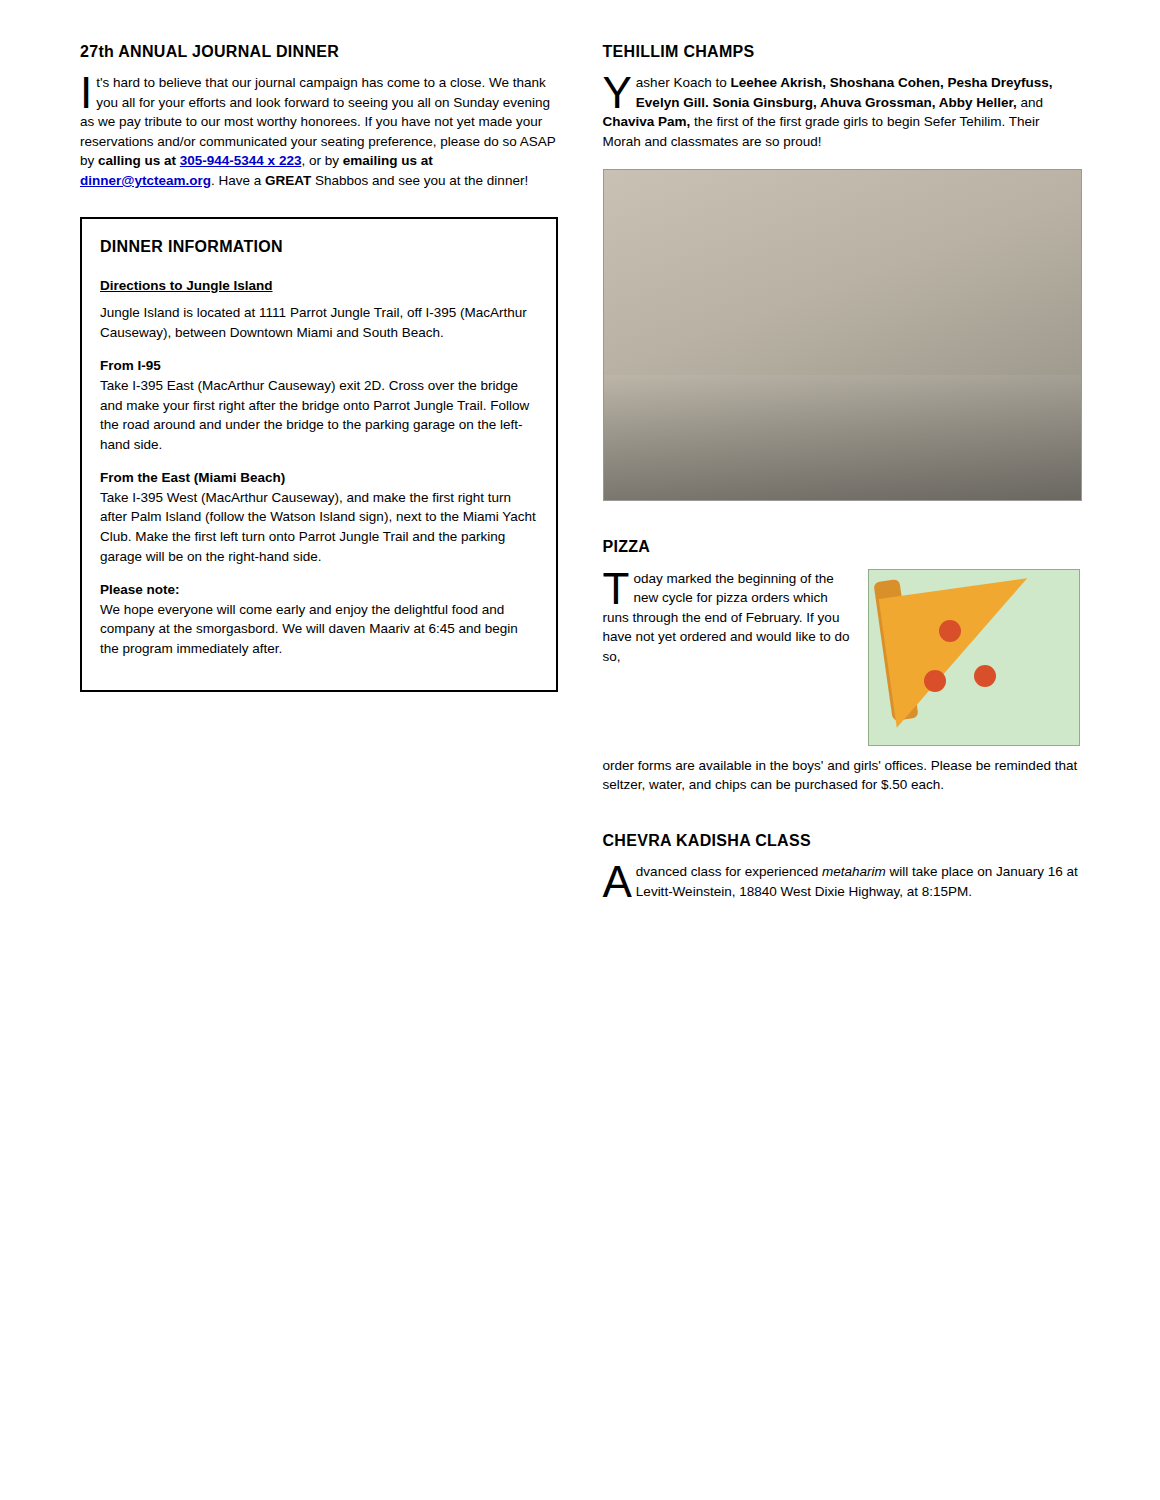27th ANNUAL JOURNAL DINNER
It's hard to believe that our journal campaign has come to a close. We thank you all for your efforts and look forward to seeing you all on Sunday evening as we pay tribute to our most worthy honorees. If you have not yet made your reservations and/or communicated your seating preference, please do so ASAP by calling us at 305-944-5344 x 223, or by emailing us at dinner@ytcteam.org. Have a GREAT Shabbos and see you at the dinner!
DINNER INFORMATION
Directions to Jungle Island
Jungle Island is located at 1111 Parrot Jungle Trail, off I-395 (MacArthur Causeway), between Downtown Miami and South Beach.
From I-95
Take I-395 East (MacArthur Causeway) exit 2D. Cross over the bridge and make your first right after the bridge onto Parrot Jungle Trail. Follow the road around and under the bridge to the parking garage on the left-hand side.
From the East (Miami Beach)
Take I-395 West (MacArthur Causeway), and make the first right turn after Palm Island (follow the Watson Island sign), next to the Miami Yacht Club. Make the first left turn onto Parrot Jungle Trail and the parking garage will be on the right-hand side.
Please note:
We hope everyone will come early and enjoy the delightful food and company at the smorgasbord. We will daven Maariv at 6:45 and begin the program immediately after.
TEHILLIM CHAMPS
Yasher Koach to Leehee Akrish, Shoshana Cohen, Pesha Dreyfuss, Evelyn Gill. Sonia Ginsburg, Ahuva Grossman, Abby Heller, and Chaviva Pam, the first of the first grade girls to begin Sefer Tehilim. Their Morah and classmates are so proud!
PIZZA
Today marked the beginning of the new cycle for pizza orders which runs through the end of February. If you have not yet ordered and would like to do so,
order forms are available in the boys' and girls' offices. Please be reminded that seltzer, water, and chips can be purchased for $.50 each.
CHEVRA KADISHA CLASS
Advanced class for experienced metaharim will take place on January 16 at Levitt-Weinstein, 18840 West Dixie Highway, at 8:15PM.